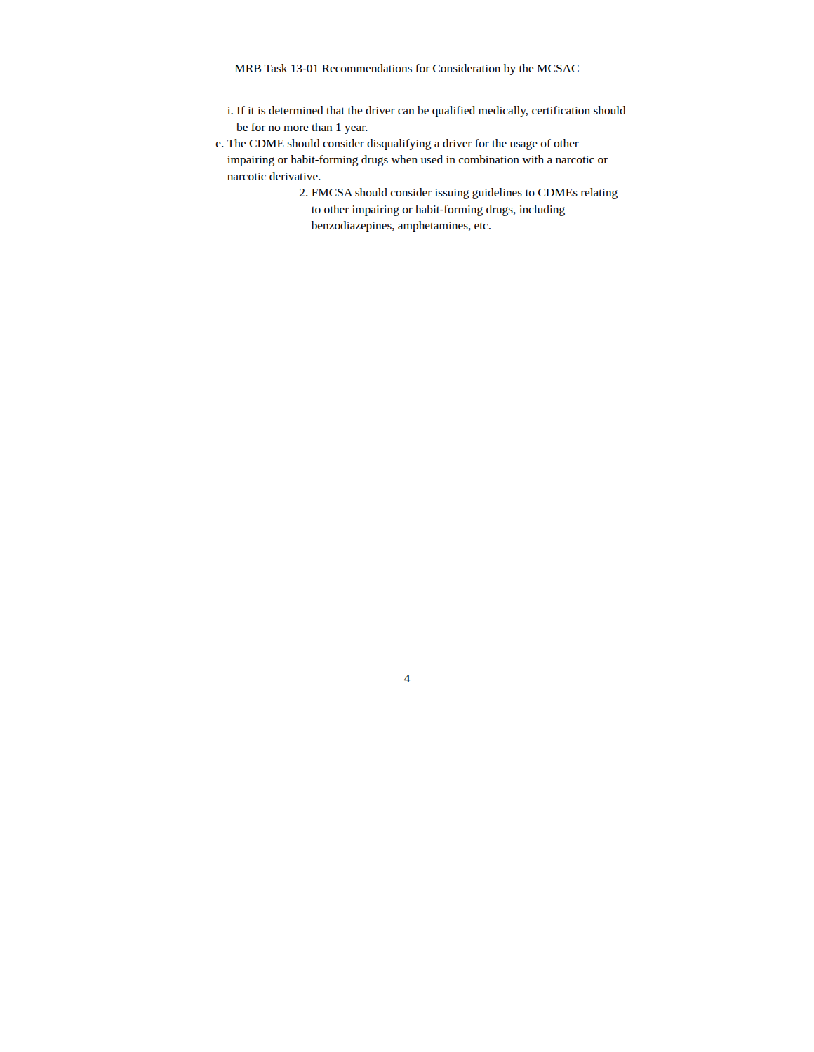MRB Task 13-01 Recommendations for Consideration by the MCSAC
If it is determined that the driver can be qualified medically, certification should be for no more than 1 year.
The CDME should consider disqualifying a driver for the usage of other impairing or habit-forming drugs when used in combination with a narcotic or narcotic derivative.
FMCSA should consider issuing guidelines to CDMEs relating to other impairing or habit-forming drugs, including benzodiazepines, amphetamines, etc.
4